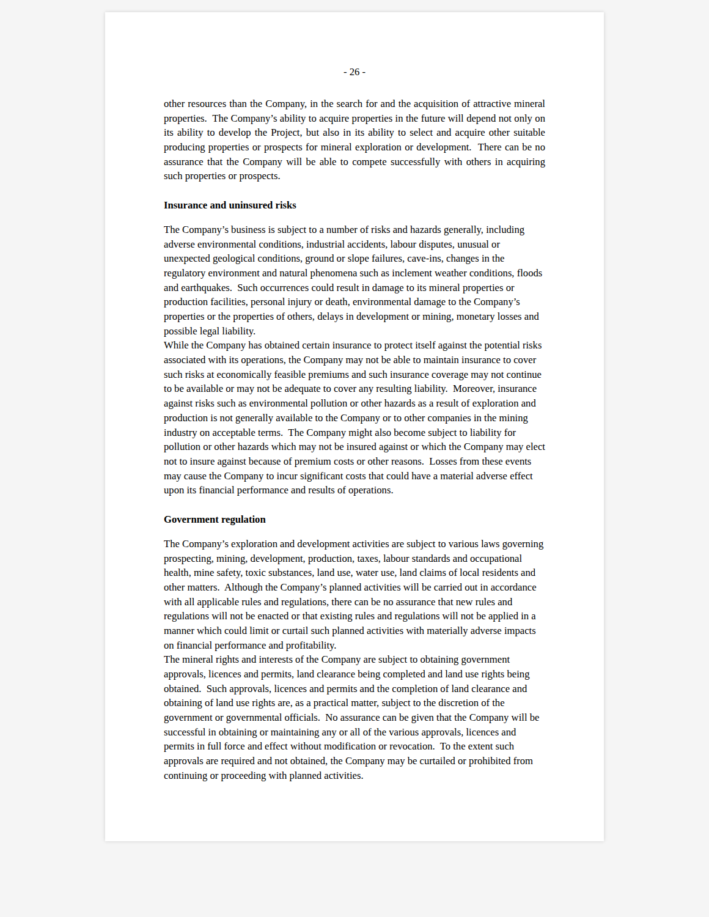- 26 -
other resources than the Company, in the search for and the acquisition of attractive mineral properties. The Company’s ability to acquire properties in the future will depend not only on its ability to develop the Project, but also in its ability to select and acquire other suitable producing properties or prospects for mineral exploration or development. There can be no assurance that the Company will be able to compete successfully with others in acquiring such properties or prospects.
Insurance and uninsured risks
The Company’s business is subject to a number of risks and hazards generally, including adverse environmental conditions, industrial accidents, labour disputes, unusual or unexpected geological conditions, ground or slope failures, cave-ins, changes in the regulatory environment and natural phenomena such as inclement weather conditions, floods and earthquakes. Such occurrences could result in damage to its mineral properties or production facilities, personal injury or death, environmental damage to the Company’s properties or the properties of others, delays in development or mining, monetary losses and possible legal liability.
While the Company has obtained certain insurance to protect itself against the potential risks associated with its operations, the Company may not be able to maintain insurance to cover such risks at economically feasible premiums and such insurance coverage may not continue to be available or may not be adequate to cover any resulting liability. Moreover, insurance against risks such as environmental pollution or other hazards as a result of exploration and production is not generally available to the Company or to other companies in the mining industry on acceptable terms. The Company might also become subject to liability for pollution or other hazards which may not be insured against or which the Company may elect not to insure against because of premium costs or other reasons. Losses from these events may cause the Company to incur significant costs that could have a material adverse effect upon its financial performance and results of operations.
Government regulation
The Company’s exploration and development activities are subject to various laws governing prospecting, mining, development, production, taxes, labour standards and occupational health, mine safety, toxic substances, land use, water use, land claims of local residents and other matters. Although the Company’s planned activities will be carried out in accordance with all applicable rules and regulations, there can be no assurance that new rules and regulations will not be enacted or that existing rules and regulations will not be applied in a manner which could limit or curtail such planned activities with materially adverse impacts on financial performance and profitability.
The mineral rights and interests of the Company are subject to obtaining government approvals, licences and permits, land clearance being completed and land use rights being obtained. Such approvals, licences and permits and the completion of land clearance and obtaining of land use rights are, as a practical matter, subject to the discretion of the government or governmental officials. No assurance can be given that the Company will be successful in obtaining or maintaining any or all of the various approvals, licences and permits in full force and effect without modification or revocation. To the extent such approvals are required and not obtained, the Company may be curtailed or prohibited from continuing or proceeding with planned activities.